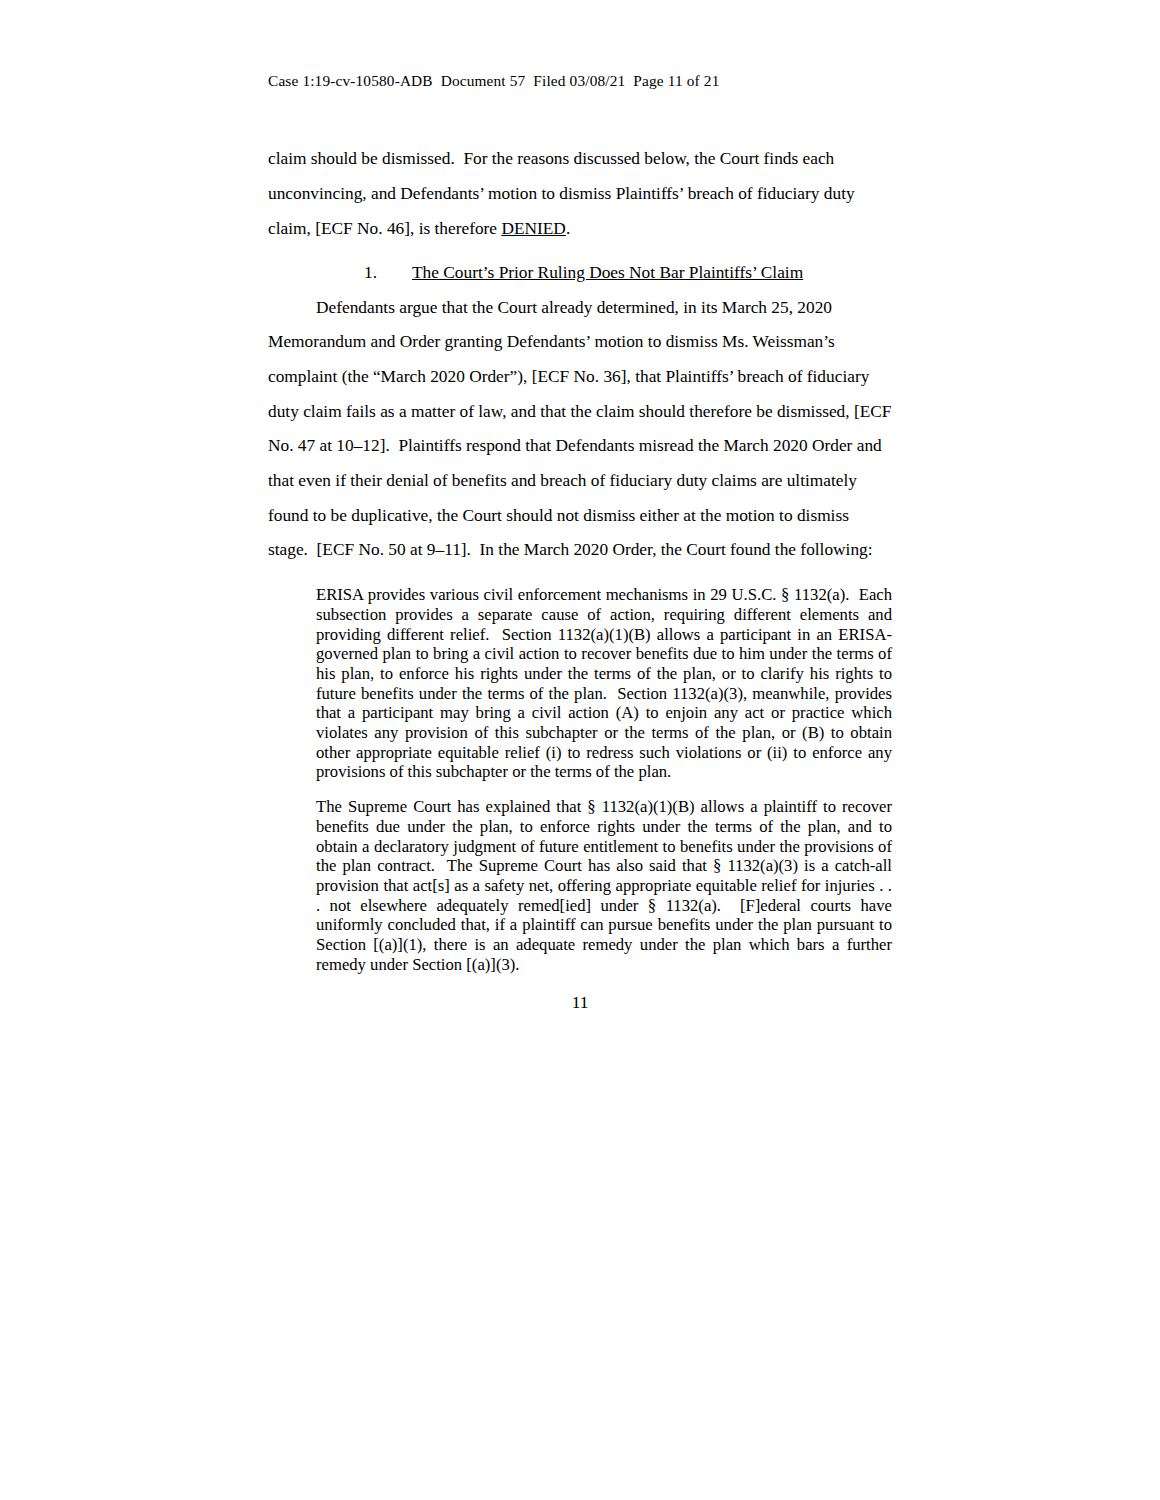Case 1:19-cv-10580-ADB Document 57 Filed 03/08/21 Page 11 of 21
claim should be dismissed. For the reasons discussed below, the Court finds each unconvincing, and Defendants’ motion to dismiss Plaintiffs’ breach of fiduciary duty claim, [ECF No. 46], is therefore DENIED.
1. The Court’s Prior Ruling Does Not Bar Plaintiffs’ Claim
Defendants argue that the Court already determined, in its March 25, 2020 Memorandum and Order granting Defendants’ motion to dismiss Ms. Weissman’s complaint (the “March 2020 Order”), [ECF No. 36], that Plaintiffs’ breach of fiduciary duty claim fails as a matter of law, and that the claim should therefore be dismissed, [ECF No. 47 at 10–12]. Plaintiffs respond that Defendants misread the March 2020 Order and that even if their denial of benefits and breach of fiduciary duty claims are ultimately found to be duplicative, the Court should not dismiss either at the motion to dismiss stage. [ECF No. 50 at 9–11]. In the March 2020 Order, the Court found the following:
ERISA provides various civil enforcement mechanisms in 29 U.S.C. § 1132(a). Each subsection provides a separate cause of action, requiring different elements and providing different relief. Section 1132(a)(1)(B) allows a participant in an ERISA-governed plan to bring a civil action to recover benefits due to him under the terms of his plan, to enforce his rights under the terms of the plan, or to clarify his rights to future benefits under the terms of the plan. Section 1132(a)(3), meanwhile, provides that a participant may bring a civil action (A) to enjoin any act or practice which violates any provision of this subchapter or the terms of the plan, or (B) to obtain other appropriate equitable relief (i) to redress such violations or (ii) to enforce any provisions of this subchapter or the terms of the plan.
The Supreme Court has explained that § 1132(a)(1)(B) allows a plaintiff to recover benefits due under the plan, to enforce rights under the terms of the plan, and to obtain a declaratory judgment of future entitlement to benefits under the provisions of the plan contract. The Supreme Court has also said that § 1132(a)(3) is a catch-all provision that act[s] as a safety net, offering appropriate equitable relief for injuries . . . not elsewhere adequately remed[ied] under § 1132(a). [F]ederal courts have uniformly concluded that, if a plaintiff can pursue benefits under the plan pursuant to Section [(a)](1), there is an adequate remedy under the plan which bars a further remedy under Section [(a)](3).
11